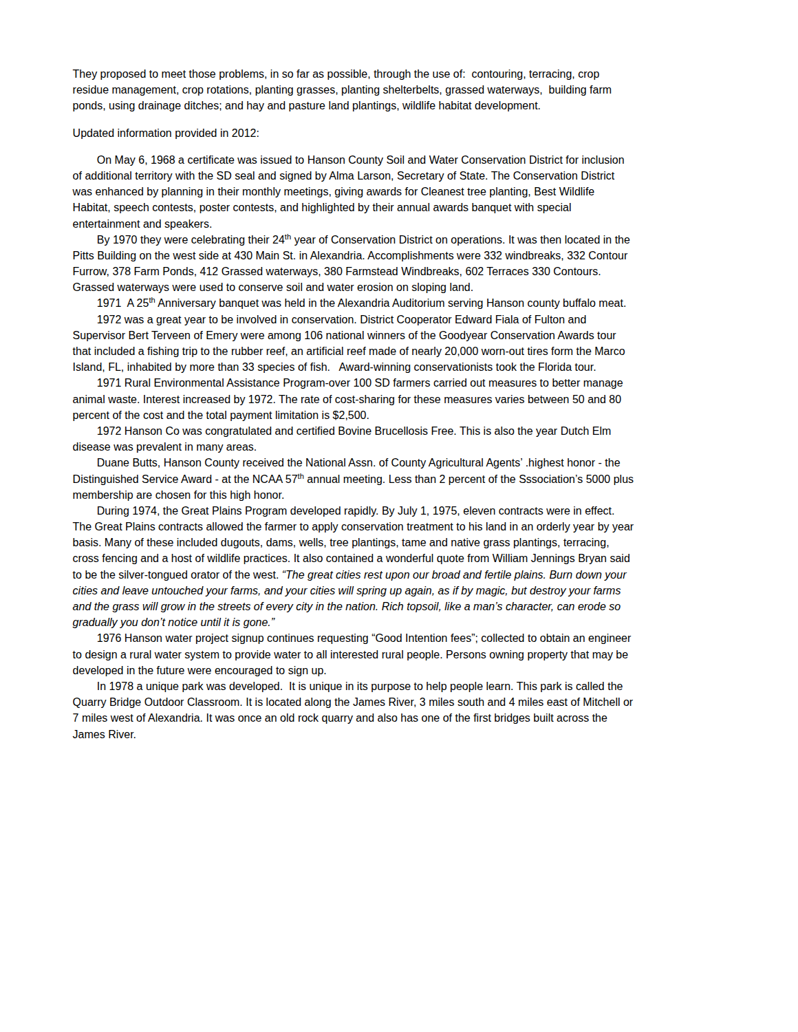They proposed to meet those problems, in so far as possible, through the use of: contouring, terracing, crop residue management, crop rotations, planting grasses, planting shelterbelts, grassed waterways, building farm ponds, using drainage ditches; and hay and pasture land plantings, wildlife habitat development.
Updated information provided in 2012:
On May 6, 1968 a certificate was issued to Hanson County Soil and Water Conservation District for inclusion of additional territory with the SD seal and signed by Alma Larson, Secretary of State. The Conservation District was enhanced by planning in their monthly meetings, giving awards for Cleanest tree planting, Best Wildlife Habitat, speech contests, poster contests, and highlighted by their annual awards banquet with special entertainment and speakers.
By 1970 they were celebrating their 24th year of Conservation District on operations. It was then located in the Pitts Building on the west side at 430 Main St. in Alexandria. Accomplishments were 332 windbreaks, 332 Contour Furrow, 378 Farm Ponds, 412 Grassed waterways, 380 Farmstead Windbreaks, 602 Terraces 330 Contours. Grassed waterways were used to conserve soil and water erosion on sloping land.
1971 A 25th Anniversary banquet was held in the Alexandria Auditorium serving Hanson county buffalo meat.
1972 was a great year to be involved in conservation. District Cooperator Edward Fiala of Fulton and Supervisor Bert Terveen of Emery were among 106 national winners of the Goodyear Conservation Awards tour that included a fishing trip to the rubber reef, an artificial reef made of nearly 20,000 worn-out tires form the Marco Island, FL, inhabited by more than 33 species of fish. Award-winning conservationists took the Florida tour.
1971 Rural Environmental Assistance Program-over 100 SD farmers carried out measures to better manage animal waste. Interest increased by 1972. The rate of cost-sharing for these measures varies between 50 and 80 percent of the cost and the total payment limitation is $2,500.
1972 Hanson Co was congratulated and certified Bovine Brucellosis Free. This is also the year Dutch Elm disease was prevalent in many areas.
Duane Butts, Hanson County received the National Assn. of County Agricultural Agents’ .highest honor - the Distinguished Service Award - at the NCAA 57th annual meeting. Less than 2 percent of the Sssociation’s 5000 plus membership are chosen for this high honor.
During 1974, the Great Plains Program developed rapidly. By July 1, 1975, eleven contracts were in effect. The Great Plains contracts allowed the farmer to apply conservation treatment to his land in an orderly year by year basis. Many of these included dugouts, dams, wells, tree plantings, tame and native grass plantings, terracing, cross fencing and a host of wildlife practices. It also contained a wonderful quote from William Jennings Bryan said to be the silver-tongued orator of the west. “The great cities rest upon our broad and fertile plains. Burn down your cities and leave untouched your farms, and your cities will spring up again, as if by magic, but destroy your farms and the grass will grow in the streets of every city in the nation. Rich topsoil, like a man’s character, can erode so gradually you don’t notice until it is gone.”
1976 Hanson water project signup continues requesting “Good Intention fees”; collected to obtain an engineer to design a rural water system to provide water to all interested rural people. Persons owning property that may be developed in the future were encouraged to sign up.
In 1978 a unique park was developed. It is unique in its purpose to help people learn. This park is called the Quarry Bridge Outdoor Classroom. It is located along the James River, 3 miles south and 4 miles east of Mitchell or 7 miles west of Alexandria. It was once an old rock quarry and also has one of the first bridges built across the James River.